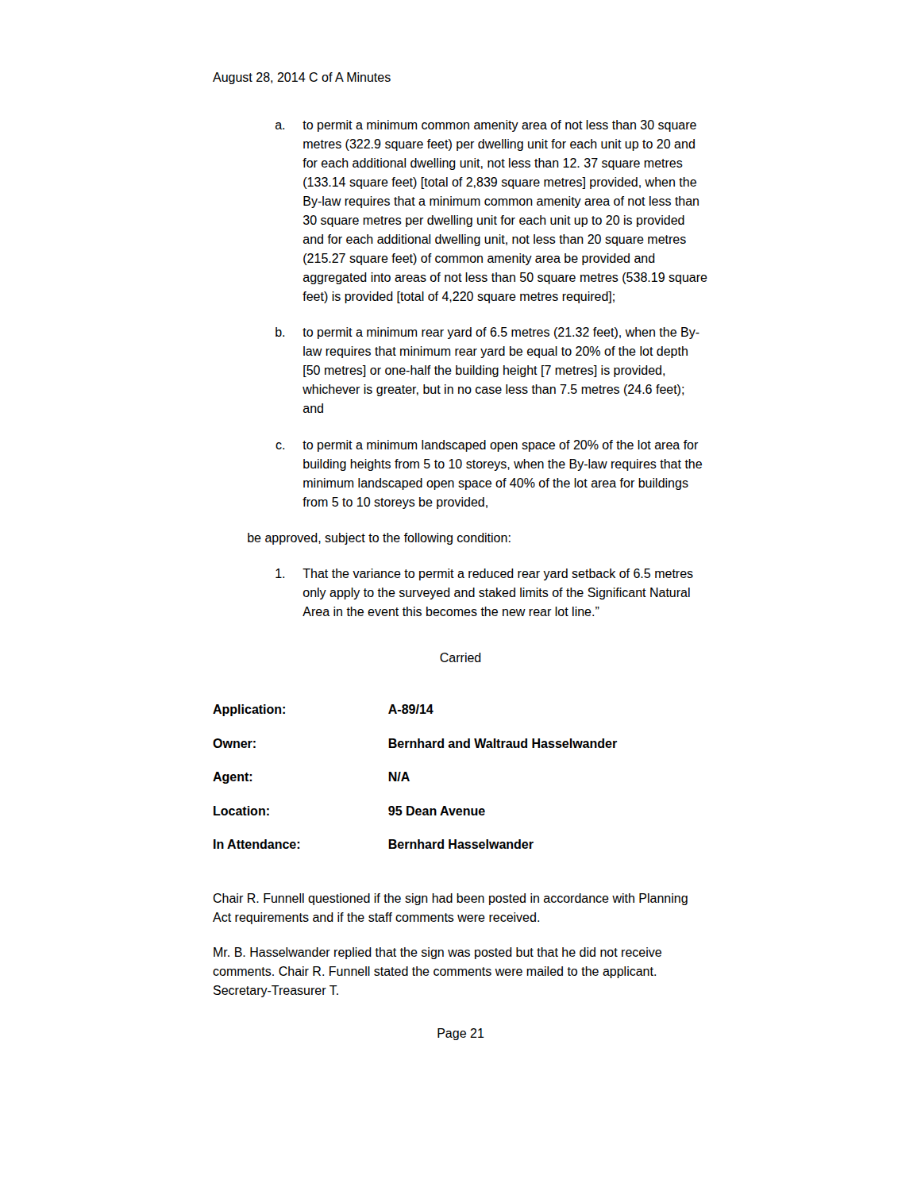August 28, 2014 C of A Minutes
to permit a minimum common amenity area of not less than 30 square metres (322.9 square feet) per dwelling unit for each unit up to 20 and for each additional dwelling unit, not less than 12. 37 square metres (133.14 square feet) [total of 2,839 square metres] provided, when the By-law requires that a minimum common amenity area of not less than 30 square metres per dwelling unit for each unit up to 20 is provided and for each additional dwelling unit, not less than 20 square metres (215.27 square feet) of common amenity area be provided and aggregated into areas of not less than 50 square metres (538.19 square feet) is provided [total of 4,220 square metres required];
to permit a minimum rear yard of 6.5 metres (21.32 feet), when the By-law requires that minimum rear yard be equal to 20% of the lot depth [50 metres] or one-half the building height [7 metres] is provided, whichever is greater, but in no case less than 7.5 metres (24.6 feet); and
to permit a minimum landscaped open space of 20% of the lot area for building heights from 5 to 10 storeys, when the By-law requires that the minimum landscaped open space of 40% of the lot area for buildings from 5 to 10 storeys be provided,
be approved, subject to the following condition:
That the variance to permit a reduced rear yard setback of 6.5 metres only apply to the surveyed and staked limits of the Significant Natural Area in the event this becomes the new rear lot line.”
Carried
| Application: | A-89/14 |
| Owner: | Bernhard and Waltraud Hasselwander |
| Agent: | N/A |
| Location: | 95 Dean Avenue |
| In Attendance: | Bernhard Hasselwander |
Chair R. Funnell questioned if the sign had been posted in accordance with Planning Act requirements and if the staff comments were received.
Mr. B. Hasselwander replied that the sign was posted but that he did not receive comments. Chair R. Funnell stated the comments were mailed to the applicant. Secretary-Treasurer T.
Page 21